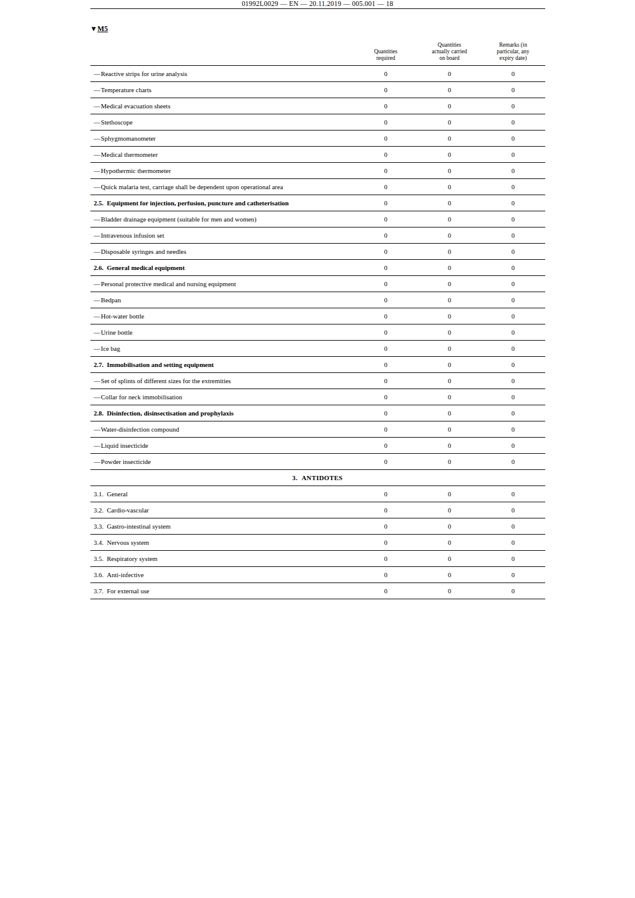01992L0029 — EN — 20.11.2019 — 005.001 — 18
▼M5
| | Quantities required | Quantities actually carried on board | Remarks (in particular, any expiry date) |
| --- | --- | --- | --- |
| — Reactive strips for urine analysis | 0 | 0 | 0 |
| — Temperature charts | 0 | 0 | 0 |
| — Medical evacuation sheets | 0 | 0 | 0 |
| — Stethoscope | 0 | 0 | 0 |
| — Sphygmomanometer | 0 | 0 | 0 |
| — Medical thermometer | 0 | 0 | 0 |
| — Hypothermic thermometer | 0 | 0 | 0 |
| — Quick malaria test, carriage shall be dependent upon operational area | 0 | 0 | 0 |
| 2.5. Equipment for injection, perfusion, puncture and catheterisation | 0 | 0 | 0 |
| — Bladder drainage equipment (suitable for men and women) | 0 | 0 | 0 |
| — Intravenous infusion set | 0 | 0 | 0 |
| — Disposable syringes and needles | 0 | 0 | 0 |
| 2.6. General medical equipment | 0 | 0 | 0 |
| — Personal protective medical and nursing equipment | 0 | 0 | 0 |
| — Bedpan | 0 | 0 | 0 |
| — Hot-water bottle | 0 | 0 | 0 |
| — Urine bottle | 0 | 0 | 0 |
| — Ice bag | 0 | 0 | 0 |
| 2.7. Immobilisation and setting equipment | 0 | 0 | 0 |
| — Set of splints of different sizes for the extremities | 0 | 0 | 0 |
| — Collar for neck immobilisation | 0 | 0 | 0 |
| 2.8. Disinfection, disinsectisation and prophylaxis | 0 | 0 | 0 |
| — Water-disinfection compound | 0 | 0 | 0 |
| — Liquid insecticide | 0 | 0 | 0 |
| — Powder insecticide | 0 | 0 | 0 |
| 3. ANTIDOTES |
| 3.1. General | 0 | 0 | 0 |
| 3.2. Cardio-vascular | 0 | 0 | 0 |
| 3.3. Gastro-intestinal system | 0 | 0 | 0 |
| 3.4. Nervous system | 0 | 0 | 0 |
| 3.5. Respiratory system | 0 | 0 | 0 |
| 3.6. Anti-infective | 0 | 0 | 0 |
| 3.7. For external use | 0 | 0 | 0 |